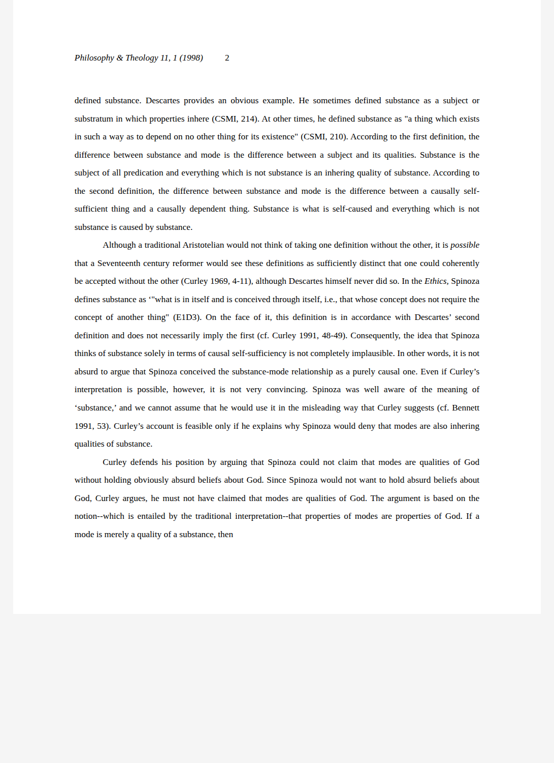Philosophy & Theology 11, 1 (1998) 2
defined substance. Descartes provides an obvious example. He sometimes defined substance as a subject or substratum in which properties inhere (CSMI, 214). At other times, he defined substance as "a thing which exists in such a way as to depend on no other thing for its existence" (CSMI, 210). According to the first definition, the difference between substance and mode is the difference between a subject and its qualities. Substance is the subject of all predication and everything which is not substance is an inhering quality of substance. According to the second definition, the difference between substance and mode is the difference between a causally self-sufficient thing and a causally dependent thing. Substance is what is self-caused and everything which is not substance is caused by substance.
Although a traditional Aristotelian would not think of taking one definition without the other, it is possible that a Seventeenth century reformer would see these definitions as sufficiently distinct that one could coherently be accepted without the other (Curley 1969, 4-11), although Descartes himself never did so. In the Ethics, Spinoza defines substance as ‘"what is in itself and is conceived through itself, i.e., that whose concept does not require the concept of another thing" (E1D3). On the face of it, this definition is in accordance with Descartes’ second definition and does not necessarily imply the first (cf. Curley 1991, 48-49). Consequently, the idea that Spinoza thinks of substance solely in terms of causal self-sufficiency is not completely implausible. In other words, it is not absurd to argue that Spinoza conceived the substance-mode relationship as a purely causal one. Even if Curley’s interpretation is possible, however, it is not very convincing. Spinoza was well aware of the meaning of ‘substance,’ and we cannot assume that he would use it in the misleading way that Curley suggests (cf. Bennett 1991, 53). Curley’s account is feasible only if he explains why Spinoza would deny that modes are also inhering qualities of substance.
Curley defends his position by arguing that Spinoza could not claim that modes are qualities of God without holding obviously absurd beliefs about God. Since Spinoza would not want to hold absurd beliefs about God, Curley argues, he must not have claimed that modes are qualities of God. The argument is based on the notion--which is entailed by the traditional interpretation--that properties of modes are properties of God. If a mode is merely a quality of a substance, then